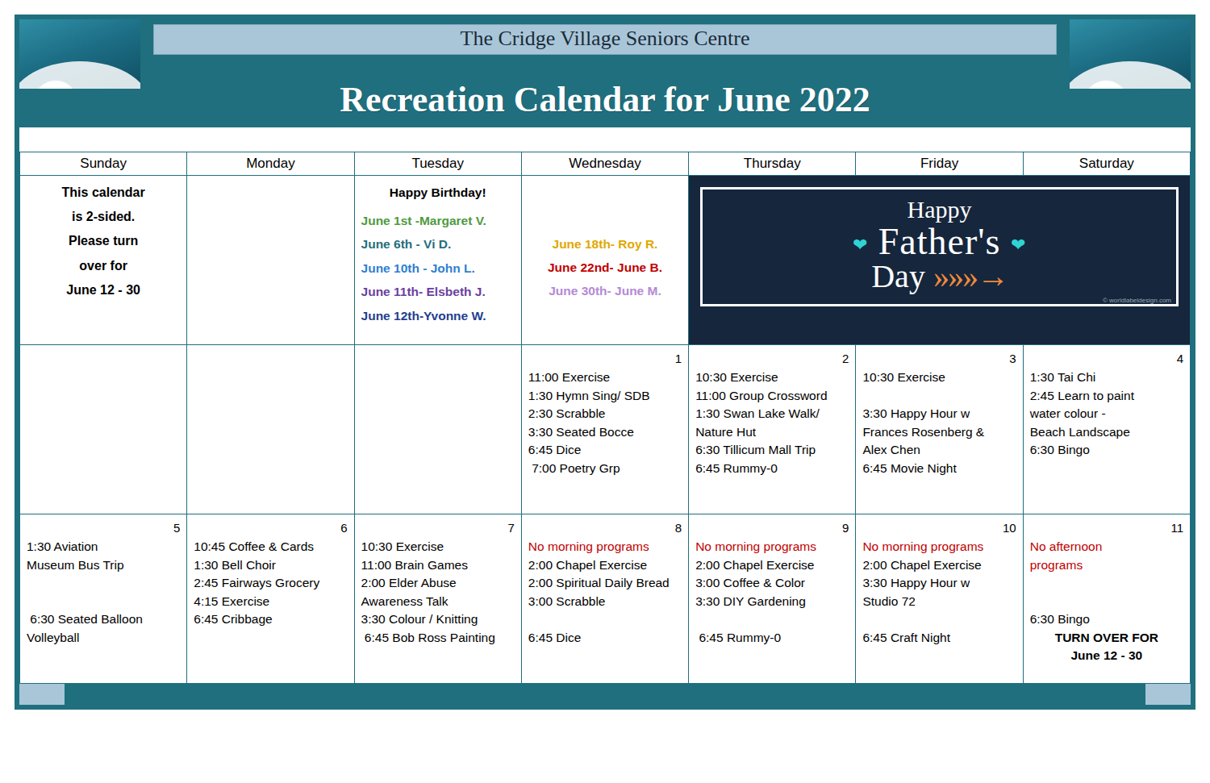The Cridge Village Seniors Centre
Recreation Calendar for June 2022
| Sunday | Monday | Tuesday | Wednesday | Thursday | Friday | Saturday |
| --- | --- | --- | --- | --- | --- | --- |
| This calendar is 2-sided. Please turn over for June 12 - 30 | | Happy Birthday! June 1st -Margaret V. June 6th - Vi D. June 10th - John L. June 11th- Elsbeth J. June 12th-Yvonne W. | June 18th- Roy R. June 22nd- June B. June 30th- June M. | Happy ❤ Father's ❤ Day »»»→ © worldlabeldesign.com |
| | | | 1 11:00 Exercise 1:30 Hymn Sing/ SDB 2:30 Scrabble 3:30 Seated Bocce 6:45 Dice 7:00 Poetry Grp | 2 10:30 Exercise 11:00 Group Crossword 1:30 Swan Lake Walk/ Nature Hut 6:30 Tillicum Mall Trip 6:45 Rummy-0 | 3 10:30 Exercise 3:30 Happy Hour w Frances Rosenberg & Alex Chen 6:45 Movie Night | 4 1:30 Tai Chi 2:45 Learn to paint water colour - Beach Landscape 6:30 Bingo |
| 5 1:30 Aviation Museum Bus Trip 6:30 Seated Balloon Volleyball | 6 10:45 Coffee & Cards 1:30 Bell Choir 2:45 Fairways Grocery 4:15 Exercise 6:45 Cribbage | 7 10:30 Exercise 11:00 Brain Games 2:00 Elder Abuse Awareness Talk 3:30 Colour / Knitting 6:45 Bob Ross Painting | 8 No morning programs 2:00 Chapel Exercise 2:00 Spiritual Daily Bread 3:00 Scrabble 6:45 Dice | 9 No morning programs 2:00 Chapel Exercise 3:00 Coffee & Color 3:30 DIY Gardening 6:45 Rummy-0 | 10 No morning programs 2:00 Chapel Exercise 3:30 Happy Hour w Studio 72 6:45 Craft Night | 11 No afternoon programs 6:30 Bingo TURN OVER FOR June 12 - 30 |